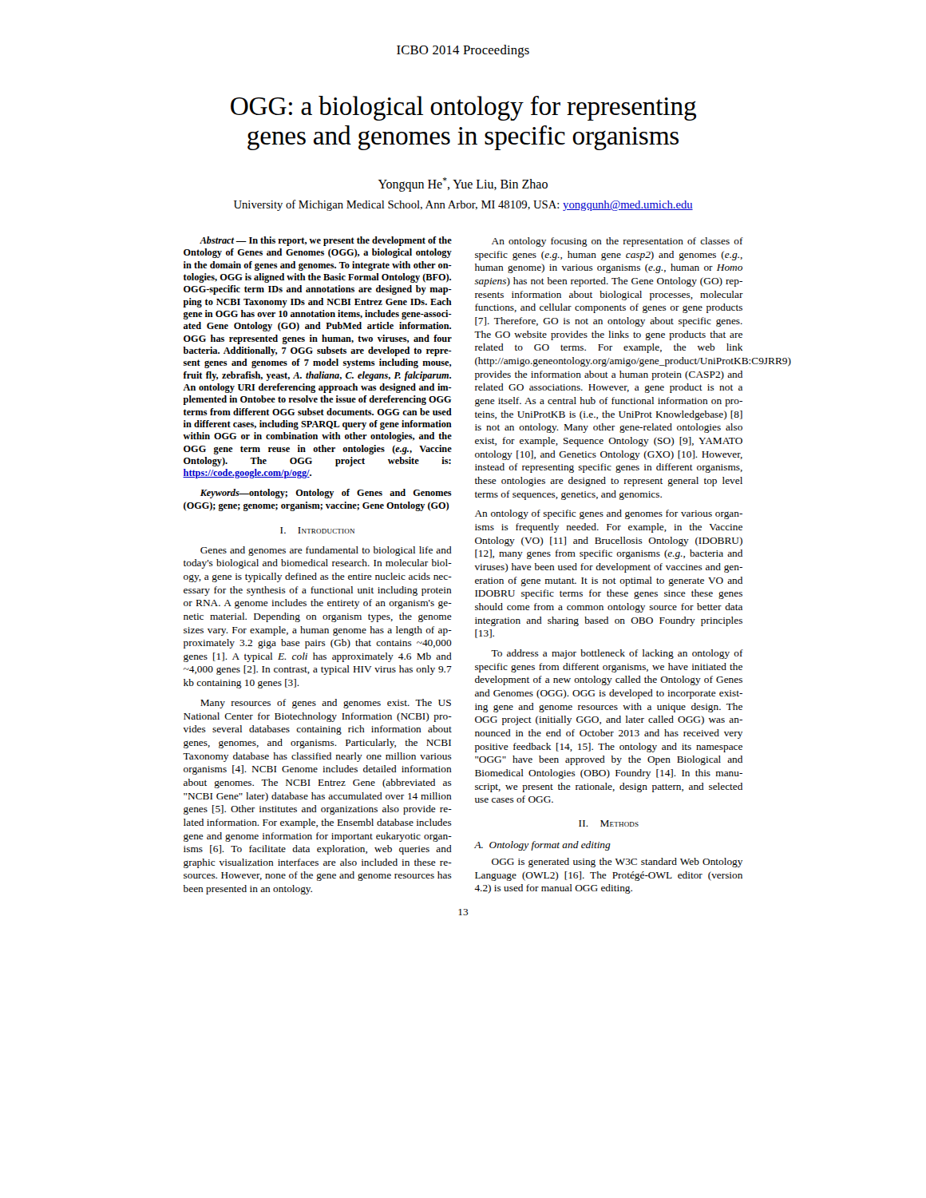ICBO 2014 Proceedings
OGG: a biological ontology for representing genes and genomes in specific organisms
Yongqun He*, Yue Liu, Bin Zhao
University of Michigan Medical School, Ann Arbor, MI 48109, USA: yongqunh@med.umich.edu
Abstract — In this report, we present the development of the Ontology of Genes and Genomes (OGG), a biological ontology in the domain of genes and genomes. To integrate with other ontologies, OGG is aligned with the Basic Formal Ontology (BFO). OGG-specific term IDs and annotations are designed by mapping to NCBI Taxonomy IDs and NCBI Entrez Gene IDs. Each gene in OGG has over 10 annotation items, includes gene-associated Gene Ontology (GO) and PubMed article information. OGG has represented genes in human, two viruses, and four bacteria. Additionally, 7 OGG subsets are developed to represent genes and genomes of 7 model systems including mouse, fruit fly, zebrafish, yeast, A. thaliana, C. elegans, P. falciparum. An ontology URI dereferencing approach was designed and implemented in Ontobee to resolve the issue of dereferencing OGG terms from different OGG subset documents. OGG can be used in different cases, including SPARQL query of gene information within OGG or in combination with other ontologies, and the OGG gene term reuse in other ontologies (e.g., Vaccine Ontology). The OGG project website is: https://code.google.com/p/ogg/.
Keywords—ontology; Ontology of Genes and Genomes (OGG); gene; genome; organism; vaccine; Gene Ontology (GO)
I. Introduction
Genes and genomes are fundamental to biological life and today's biological and biomedical research. In molecular biology, a gene is typically defined as the entire nucleic acids necessary for the synthesis of a functional unit including protein or RNA. A genome includes the entirety of an organism's genetic material. Depending on organism types, the genome sizes vary. For example, a human genome has a length of approximately 3.2 giga base pairs (Gb) that contains ~40,000 genes [1]. A typical E. coli has approximately 4.6 Mb and ~4,000 genes [2]. In contrast, a typical HIV virus has only 9.7 kb containing 10 genes [3].
Many resources of genes and genomes exist. The US National Center for Biotechnology Information (NCBI) provides several databases containing rich information about genes, genomes, and organisms. Particularly, the NCBI Taxonomy database has classified nearly one million various organisms [4]. NCBI Genome includes detailed information about genomes. The NCBI Entrez Gene (abbreviated as "NCBI Gene" later) database has accumulated over 14 million genes [5]. Other institutes and organizations also provide related information. For example, the Ensembl database includes gene and genome information for important eukaryotic organisms [6]. To facilitate data exploration, web queries and graphic visualization interfaces are also included in these resources. However, none of the gene and genome resources has been presented in an ontology.
An ontology focusing on the representation of classes of specific genes (e.g., human gene casp2) and genomes (e.g., human genome) in various organisms (e.g., human or Homo sapiens) has not been reported. The Gene Ontology (GO) represents information about biological processes, molecular functions, and cellular components of genes or gene products [7]. Therefore, GO is not an ontology about specific genes. The GO website provides the links to gene products that are related to GO terms. For example, the web link (http://amigo.geneontology.org/amigo/gene_product/UniProtKB:C9JRR9) provides the information about a human protein (CASP2) and related GO associations. However, a gene product is not a gene itself. As a central hub of functional information on proteins, the UniProtKB is (i.e., the UniProt Knowledgebase) [8] is not an ontology. Many other gene-related ontologies also exist, for example, Sequence Ontology (SO) [9], YAMATO ontology [10], and Genetics Ontology (GXO) [10]. However, instead of representing specific genes in different organisms, these ontologies are designed to represent general top level terms of sequences, genetics, and genomics.
An ontology of specific genes and genomes for various organisms is frequently needed. For example, in the Vaccine Ontology (VO) [11] and Brucellosis Ontology (IDOBRU) [12], many genes from specific organisms (e.g., bacteria and viruses) have been used for development of vaccines and generation of gene mutant. It is not optimal to generate VO and IDOBRU specific terms for these genes since these genes should come from a common ontology source for better data integration and sharing based on OBO Foundry principles [13].
To address a major bottleneck of lacking an ontology of specific genes from different organisms, we have initiated the development of a new ontology called the Ontology of Genes and Genomes (OGG). OGG is developed to incorporate existing gene and genome resources with a unique design. The OGG project (initially GGO, and later called OGG) was announced in the end of October 2013 and has received very positive feedback [14, 15]. The ontology and its namespace "OGG" have been approved by the Open Biological and Biomedical Ontologies (OBO) Foundry [14]. In this manuscript, we present the rationale, design pattern, and selected use cases of OGG.
II. Methods
A. Ontology format and editing
OGG is generated using the W3C standard Web Ontology Language (OWL2) [16]. The Protégé-OWL editor (version 4.2) is used for manual OGG editing.
13